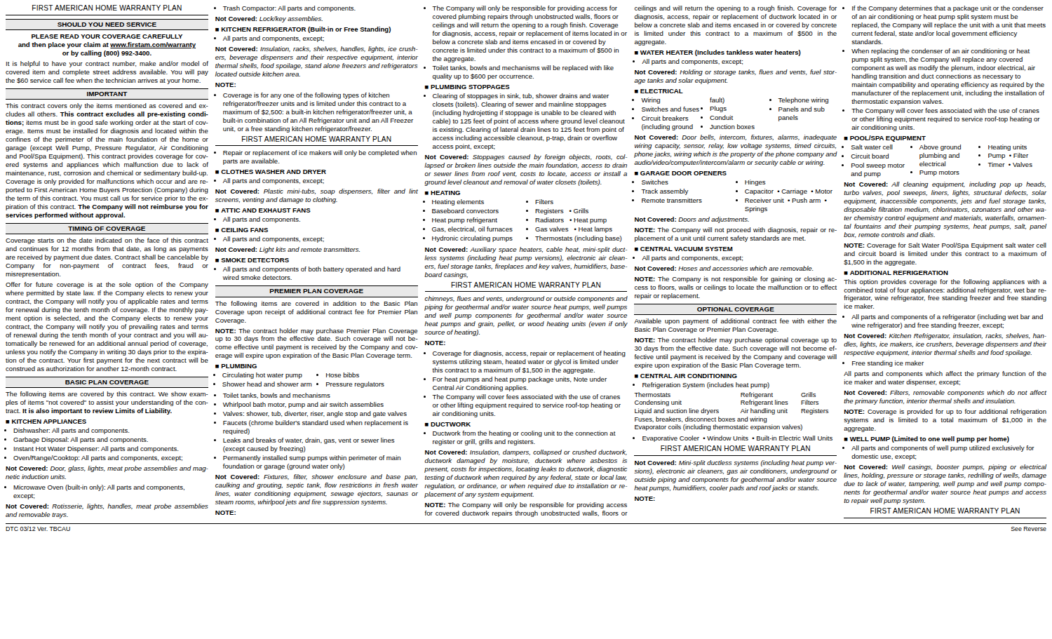FIRST AMERICAN HOME WARRANTY PLAN
SHOULD YOU NEED SERVICE
PLEASE READ YOUR COVERAGE CAREFULLY
and then place your claim at www.firstam.com/warranty
or by calling (800) 992-3400.
It is helpful to have your contract number, make and/or model of covered item and complete street address available. You will pay the $60 service call fee when the technician arrives at your home.
IMPORTANT
This contract covers only the items mentioned as covered and excludes all others. This contract excludes all pre-existing conditions; items must be in good safe working order at the start of coverage. Items must be installed for diagnosis and located within the confines of the perimeter of the main foundation of the home or garage (except Well Pump, Pressure Regulator, Air Conditioning and Pool/Spa Equipment). This contract provides coverage for covered systems and appliances which malfunction due to lack of maintenance, rust, corrosion and chemical or sedimentary build-up. Coverage is only provided for malfunctions which occur and are reported to First American Home Buyers Protection (Company) during the term of this contract. You must call us for service prior to the expiration of this contract. The Company will not reimburse you for services performed without approval.
TIMING OF COVERAGE
Coverage starts on the date indicated on the face of this contract and continues for 12 months from that date, as long as payments are received by payment due dates. Contract shall be cancelable by Company for non-payment of contract fees, fraud or misrepresentation.
Offer for future coverage is at the sole option of the Company where permitted by state law. If the Company elects to renew your contract, the Company will notify you of applicable rates and terms for renewal during the tenth month of coverage. If the monthly payment option is selected, and the Company elects to renew your contract, the Company will notify you of prevailing rates and terms of renewal during the tenth month of your contract and you will automatically be renewed for an additional annual period of coverage, unless you notify the Company in writing 30 days prior to the expiration of the contract. Your first payment for the next contract will be construed as authorization for another 12-month contract.
BASIC PLAN COVERAGE
The following items are covered by this contract. We show examples of items "not covered" to assist your understanding of the contract. It is also important to review Limits of Liability.
KITCHEN APPLIANCES
Dishwasher: All parts and components.
Garbage Disposal: All parts and components.
Instant Hot Water Dispenser: All parts and components.
Oven/Range/Cooktop: All parts and components, except;
Not Covered: Door, glass, lights, meat probe assemblies and magnetic induction units.
Microwave Oven (built-in only): All parts and components, except;
Not Covered: Rotisserie, lights, handles, meat probe assemblies and removable trays.
Trash Compactor: All parts and components.
Not Covered: Lock/key assemblies.
KITCHEN REFRIGERATOR (Built-in or Free Standing)
All parts and components, except;
Not Covered: Insulation, racks, shelves, handles, lights, ice crushers, beverage dispensers and their respective equipment, interior thermal shells, food spoilage, stand alone freezers and refrigerators located outside kitchen area.
NOTE:
Coverage is for any one of the following types of kitchen refrigerator/freezer units and is limited under this contract to a maximum of $2,500: a built-in kitchen refrigerator/freezer unit, a built-in combination of an All Refrigerator unit and an All Freezer unit, or a free standing kitchen refrigerator/freezer.
FIRST AMERICAN HOME WARRANTY PLAN
Repair or replacement of ice makers will only be completed when parts are available.
CLOTHES WASHER AND DRYER
All parts and components, except;
Not Covered: Plastic mini-tubs, soap dispensers, filter and lint screens, venting and damage to clothing.
ATTIC AND EXHAUST FANS
All parts and components.
CEILING FANS
All parts and components, except;
Not Covered: Light kits and remote transmitters.
SMOKE DETECTORS
All parts and components of both battery operated and hard wired smoke detectors.
PREMIER PLAN COVERAGE
The following items are covered in addition to the Basic Plan Coverage upon receipt of additional contract fee for Premier Plan Coverage.
NOTE: The contract holder may purchase Premier Plan Coverage up to 30 days from the effective date. Such coverage will not become effective until payment is received by the Company and coverage will expire upon expiration of the Basic Plan Coverage term.
PLUMBING
Circulating hot water pump
Shower head and shower arm
Hose bibbs
Pressure regulators
Toilet tanks, bowls and mechanisms
Whirlpool bath motor, pump and air switch assemblies
Valves: shower, tub, diverter, riser, angle stop and gate valves
Faucets (chrome builder's standard used when replacement is required)
Leaks and breaks of water, drain, gas, vent or sewer lines (except caused by freezing)
Permanently installed sump pumps within perimeter of main foundation or garage (ground water only)
Not Covered: Fixtures, filter, shower enclosure and base pan, caulking and grouting, septic tank, flow restrictions in fresh water lines, water conditioning equipment, sewage ejectors, saunas or steam rooms, whirlpool jets and fire suppression systems.
NOTE:
The Company will only be responsible for providing access for covered plumbing repairs through unobstructed walls, floors or ceilings and will return the opening to a rough finish. Coverage for diagnosis, access, repair or replacement of items located in or below a concrete slab and items encased in or covered by concrete is limited under this contract to a maximum of $500 in the aggregate.
Toilet tanks, bowls and mechanisms will be replaced with like quality up to $600 per occurrence.
PLUMBING STOPPAGES
Clearing of stoppages in sink, tub, shower drains and water closets (toilets). Clearing of sewer and mainline stoppages (including hydrojetting if stoppage is unable to be cleared with cable) to 125 feet of point of access where ground level cleanout is existing. Clearing of lateral drain lines to 125 feet from point of access including accessible cleanout, p-trap, drain or overflow access point, except;
Not Covered: Stoppages caused by foreign objects, roots, collapsed or broken lines outside the main foundation, access to drain or sewer lines from roof vent, costs to locate, access or install a ground level cleanout and removal of water closets (toilets).
HEATING
Heating elements
Baseboard convectors
Heat pump refrigerant
Gas, electrical, oil furnaces
Hydronic circulating pumps
Filters
Registers • Grills
Radiators • Heat pump
Gas valves • Heat lamps
Thermostats (including base)
Not Covered: Auxiliary space heaters, cable heat, mini-split ductless systems (including heat pump versions), electronic air cleaners, fuel storage tanks, fireplaces and key valves, humidifiers, baseboard casings,
FIRST AMERICAN HOME WARRANTY PLAN
chimneys, flues and vents, underground or outside components and piping for geothermal and/or water source heat pumps, well pumps and well pump components for geothermal and/or water source heat pumps and grain, pellet, or wood heating units (even if only source of heating).
NOTE:
Coverage for diagnosis, access, repair or replacement of heating systems utilizing steam, heated water or glycol is limited under this contract to a maximum of $1,500 in the aggregate.
For heat pumps and heat pump package units, Note under Central Air Conditioning applies.
The Company will cover fees associated with the use of cranes or other lifting equipment required to service roof-top heating or air conditioning units.
DUCTWORK
Ductwork from the heating or cooling unit to the connection at register or grill, grills and registers.
Not Covered: Insulation, dampers, collapsed or crushed ductwork, ductwork damaged by moisture, ductwork where asbestos is present, costs for inspections, locating leaks to ductwork, diagnostic testing of ductwork when required by any federal, state or local law, regulation, or ordinance, or when required due to installation or replacement of any system equipment.
NOTE: The Company will only be responsible for providing access for covered ductwork repairs through unobstructed walls, floors or ceilings and will return the opening to a rough finish. Coverage for diagnosis, access, repair or replacement of ductwork located in or below a concrete slab and items encased in or covered by concrete is limited under this contract to a maximum of $500 in the aggregate.
WATER HEATER (Includes tankless water heaters)
All parts and components, except;
Not Covered: Holding or storage tanks, flues and vents, fuel storage tanks and solar equipment.
ELECTRICAL
Wiring
Switches and fuses
Circuit breakers (including ground fault)
Plugs
Conduit
Junction boxes
Telephone wiring
Panels and sub panels
Not Covered: Door bells, intercom, fixtures, alarms, inadequate wiring capacity, sensor, relay, low voltage systems, timed circuits, phone jacks, wiring which is the property of the phone company and audio/video/computer/intercom/alarm or security cable or wiring.
GARAGE DOOR OPENERS
Switches
Track assembly
Remote transmitters
Hinges
Capacitor • Carriage • Motor
Receiver unit • Push arm • Springs
Not Covered: Doors and adjustments.
NOTE: The Company will not proceed with diagnosis, repair or replacement of a unit until current safety standards are met.
CENTRAL VACUUM SYSTEM
All parts and components, except;
Not Covered: Hoses and accessories which are removable.
NOTE: The Company is not responsible for gaining or closing access to floors, walls or ceilings to locate the malfunction or to effect repair or replacement.
OPTIONAL COVERAGE
Available upon payment of additional contract fee with either the Basic Plan Coverage or Premier Plan Coverage.
NOTE: The contract holder may purchase optional coverage up to 30 days from the effective date. Such coverage will not become effective until payment is received by the Company and coverage will expire upon expiration of the Basic Plan Coverage term.
CENTRAL AIR CONDITIONING
Refrigeration System (includes heat pump)
| Thermostats | Refrigerant | Grills |
| Condensing unit | Refrigerant lines | Filters |
| Liquid and suction line dryers | Air handling unit | Registers |
| Fuses, breakers, disconnect boxes and wiring |
| Evaporator coils (including thermostatic expansion valves) |
Evaporative Cooler • Window Units • Built-in Electric Wall Units
FIRST AMERICAN HOME WARRANTY PLAN
Not Covered: Mini-split ductless systems (including heat pump versions), electronic air cleaners, gas air conditioners, underground or outside piping and components for geothermal and/or water source heat pumps, humidifiers, cooler pads and roof jacks or stands.
NOTE:
If the Company determines that a package unit or the condenser of an air conditioning or heat pump split system must be replaced, the Company will replace the unit with a unit that meets current federal, state and/or local government efficiency standards.
When replacing the condenser of an air conditioning or heat pump split system, the Company will replace any covered component as well as modify the plenum, indoor electrical, air handling transition and duct connections as necessary to maintain compatibility and operating efficiency as required by the manufacturer of the replacement unit, including the installation of thermostatic expansion valves.
The Company will cover fees associated with the use of cranes or other lifting equipment required to service roof-top heating or air conditioning units.
POOL/SPA EQUIPMENT
Salt water cell
Circuit board
Pool sweep motor and pump
Above ground plumbing and electrical
Pump motors
Heating units
Pump • Filter
Timer • Valves
Not Covered: All cleaning equipment, including pop up heads, turbo valves, pool sweeps, liners, lights, structural defects, solar equipment, inaccessible components, jets and fuel storage tanks, disposable filtration medium, chlorinators, ozonators and other water chemistry control equipment and materials, waterfalls, ornamental fountains and their pumping systems, heat pumps, salt, panel box, remote controls and dials.
NOTE: Coverage for Salt Water Pool/Spa Equipment salt water cell and circuit board is limited under this contract to a maximum of $1,500 in the aggregate.
ADDITIONAL REFRIGERATION
This option provides coverage for the following appliances with a combined total of four appliances: additional refrigerator, wet bar refrigerator, wine refrigerator, free standing freezer and free standing ice maker.
All parts and components of a refrigerator (including wet bar and wine refrigerator) and free standing freezer, except;
Not Covered: Kitchen Refrigerator, insulation, racks, shelves, handles, lights, ice makers, ice crushers, beverage dispensers and their respective equipment, interior thermal shells and food spoilage.
Free standing ice maker
All parts and components which affect the primary function of the ice maker and water dispenser, except;
Not Covered: Filters, removable components which do not affect the primary function, interior thermal shells and insulation.
NOTE: Coverage is provided for up to four additional refrigeration systems and is limited to a total maximum of $1,000 in the aggregate.
WELL PUMP (Limited to one well pump per home)
All parts and components of well pump utilized exclusively for domestic use, except;
Not Covered: Well casings, booster pumps, piping or electrical lines, holding, pressure or storage tanks, redrilling of wells, damage due to lack of water, tampering, well pump and well pump components for geothermal and/or water source heat pumps and access to repair well pump system.
FIRST AMERICAN HOME WARRANTY PLAN
DTC 03/12 Ver. TBCAU See Reverse